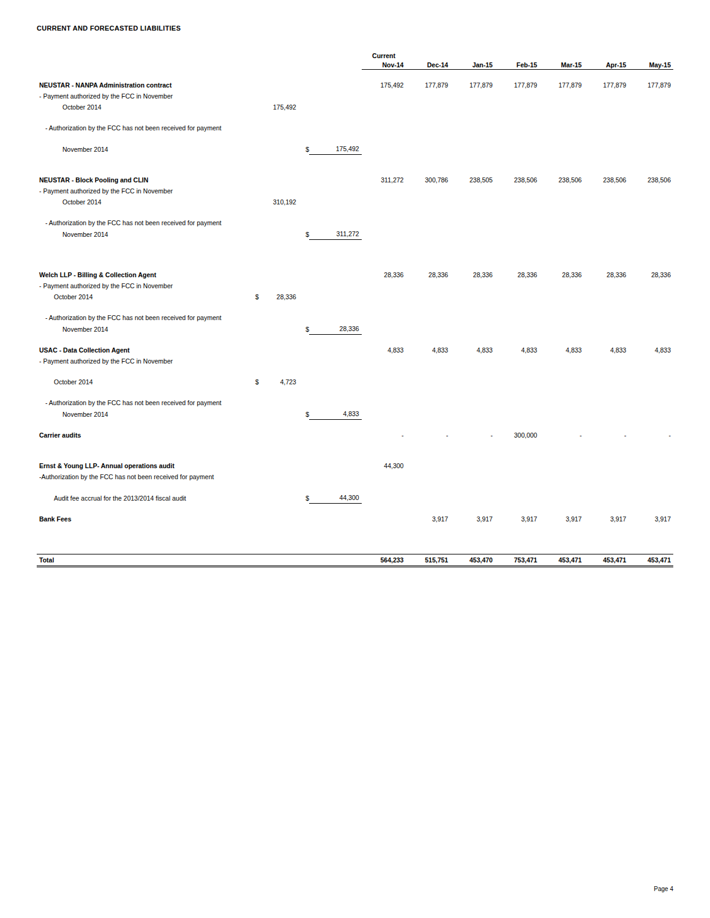CURRENT AND FORECASTED LIABILITIES
| | | | | Current | | | | | | |
| | | | | Nov-14 | Dec-14 | Jan-15 | Feb-15 | Mar-15 | Apr-15 | May-15 |
| NEUSTAR - NANPA Administration contract | | | | 175,492 | 177,879 | 177,879 | 177,879 | 177,879 | 177,879 | 177,879 |
| - Payment authorized by the FCC in November | | | | | | | | | | |
| October 2014 | 175,492 | | | | | | | | | |
| - Authorization by the FCC has not been received for payment | | | | | | | | | | |
| November 2014 | | $ | 175,492 | | | | | | | |
| NEUSTAR - Block Pooling and CLIN | | | | 311,272 | 300,786 | 238,505 | 238,506 | 238,506 | 238,506 | 238,506 |
| - Payment authorized by the FCC in November | | | | | | | | | | |
| October 2014 | 310,192 | | | | | | | | | |
| - Authorization by the FCC has not been received for payment | | | | | | | | | | |
| November 2014 | | $ | 311,272 | | | | | | | |
| Welch LLP - Billing & Collection Agent | | | | 28,336 | 28,336 | 28,336 | 28,336 | 28,336 | 28,336 | 28,336 |
| - Payment authorized by the FCC in November | | | | | | | | | | |
| October 2014 | $ 28,336 | | | | | | | | | |
| - Authorization by the FCC has not been received for payment | | | | | | | | | | |
| November 2014 | | $ | 28,336 | | | | | | | |
| USAC - Data Collection Agent | | | | 4,833 | 4,833 | 4,833 | 4,833 | 4,833 | 4,833 | 4,833 |
| - Payment authorized by the FCC in November | | | | | | | | | | |
| October 2014 | $ 4,723 | | | | | | | | | |
| - Authorization by the FCC has not been received for payment | | | | | | | | | | |
| November 2014 | | $ | 4,833 | | | | | | | |
| Carrier audits | | | | - | - | - | 300,000 | - | - | - |
| Ernst & Young LLP- Annual operations audit | | | | 44,300 | | | | | | |
| -Authorization by the FCC has not been received for payment | | | | | | | | | | |
| Audit fee accrual for the 2013/2014 fiscal audit | | $ | 44,300 | | | | | | | |
| Bank Fees | | | | | 3,917 | 3,917 | 3,917 | 3,917 | 3,917 | 3,917 |
| Total | | | | 564,233 | 515,751 | 453,470 | 753,471 | 453,471 | 453,471 | 453,471 |
Page 4